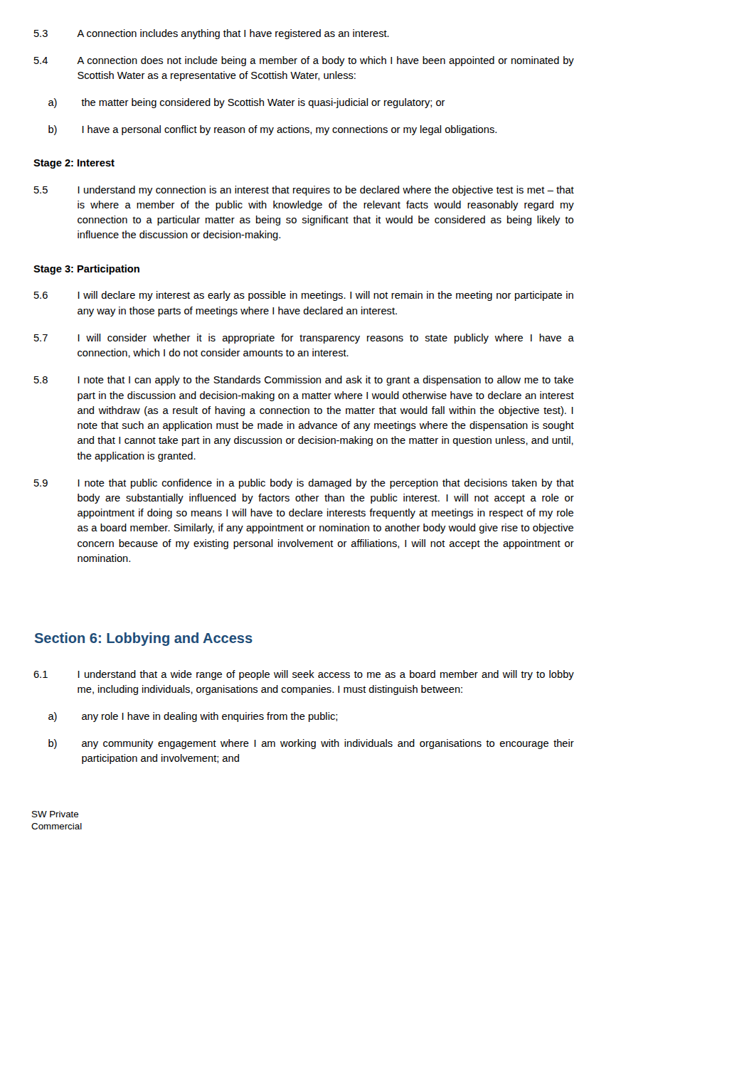5.3
A connection includes anything that I have registered as an interest.
5.4
A connection does not include being a member of a body to which I have been appointed or nominated by Scottish Water as a representative of Scottish Water, unless:
a)
the matter being considered by Scottish Water is quasi-judicial or regulatory; or
b)
I have a personal conflict by reason of my actions, my connections or my legal obligations.
Stage 2: Interest
5.5
I understand my connection is an interest that requires to be declared where the objective test is met – that is where a member of the public with knowledge of the relevant facts would reasonably regard my connection to a particular matter as being so significant that it would be considered as being likely to influence the discussion or decision-making.
Stage 3: Participation
5.6
I will declare my interest as early as possible in meetings. I will not remain in the meeting nor participate in any way in those parts of meetings where I have declared an interest.
5.7
I will consider whether it is appropriate for transparency reasons to state publicly where I have a connection, which I do not consider amounts to an interest.
5.8
I note that I can apply to the Standards Commission and ask it to grant a dispensation to allow me to take part in the discussion and decision-making on a matter where I would otherwise have to declare an interest and withdraw (as a result of having a connection to the matter that would fall within the objective test). I note that such an application must be made in advance of any meetings where the dispensation is sought and that I cannot take part in any discussion or decision-making on the matter in question unless, and until, the application is granted.
5.9
I note that public confidence in a public body is damaged by the perception that decisions taken by that body are substantially influenced by factors other than the public interest. I will not accept a role or appointment if doing so means I will have to declare interests frequently at meetings in respect of my role as a board member. Similarly, if any appointment or nomination to another body would give rise to objective concern because of my existing personal involvement or affiliations, I will not accept the appointment or nomination.
Section 6: Lobbying and Access
6.1
I understand that a wide range of people will seek access to me as a board member and will try to lobby me, including individuals, organisations and companies. I must distinguish between:
a)
any role I have in dealing with enquiries from the public;
b)
any community engagement where I am working with individuals and organisations to encourage their participation and involvement; and
SW Private
Commercial